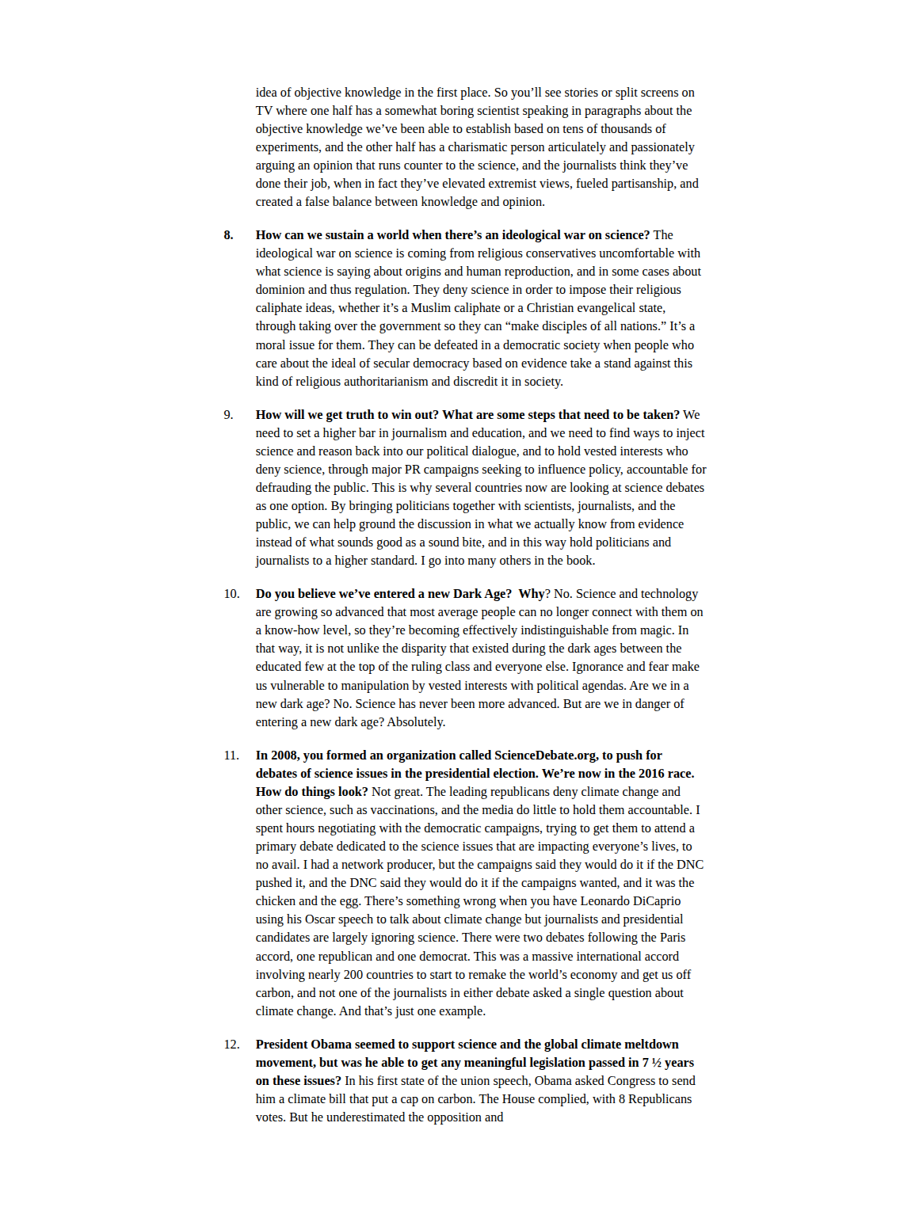idea of objective knowledge in the first place. So you’ll see stories or split screens on TV where one half has a somewhat boring scientist speaking in paragraphs about the objective knowledge we’ve been able to establish based on tens of thousands of experiments, and the other half has a charismatic person articulately and passionately arguing an opinion that runs counter to the science, and the journalists think they’ve done their job, when in fact they’ve elevated extremist views, fueled partisanship, and created a false balance between knowledge and opinion.
8. How can we sustain a world when there’s an ideological war on science? The ideological war on science is coming from religious conservatives uncomfortable with what science is saying about origins and human reproduction, and in some cases about dominion and thus regulation. They deny science in order to impose their religious caliphate ideas, whether it’s a Muslim caliphate or a Christian evangelical state, through taking over the government so they can “make disciples of all nations.” It’s a moral issue for them. They can be defeated in a democratic society when people who care about the ideal of secular democracy based on evidence take a stand against this kind of religious authoritarianism and discredit it in society.
9. How will we get truth to win out? What are some steps that need to be taken? We need to set a higher bar in journalism and education, and we need to find ways to inject science and reason back into our political dialogue, and to hold vested interests who deny science, through major PR campaigns seeking to influence policy, accountable for defrauding the public. This is why several countries now are looking at science debates as one option. By bringing politicians together with scientists, journalists, and the public, we can help ground the discussion in what we actually know from evidence instead of what sounds good as a sound bite, and in this way hold politicians and journalists to a higher standard. I go into many others in the book.
10. Do you believe we’ve entered a new Dark Age? Why? No. Science and technology are growing so advanced that most average people can no longer connect with them on a know-how level, so they’re becoming effectively indistinguishable from magic. In that way, it is not unlike the disparity that existed during the dark ages between the educated few at the top of the ruling class and everyone else. Ignorance and fear make us vulnerable to manipulation by vested interests with political agendas. Are we in a new dark age? No. Science has never been more advanced. But are we in danger of entering a new dark age? Absolutely.
11. In 2008, you formed an organization called ScienceDebate.org, to push for debates of science issues in the presidential election. We’re now in the 2016 race. How do things look? Not great. The leading republicans deny climate change and other science, such as vaccinations, and the media do little to hold them accountable. I spent hours negotiating with the democratic campaigns, trying to get them to attend a primary debate dedicated to the science issues that are impacting everyone’s lives, to no avail. I had a network producer, but the campaigns said they would do it if the DNC pushed it, and the DNC said they would do it if the campaigns wanted, and it was the chicken and the egg. There’s something wrong when you have Leonardo DiCaprio using his Oscar speech to talk about climate change but journalists and presidential candidates are largely ignoring science. There were two debates following the Paris accord, one republican and one democrat. This was a massive international accord involving nearly 200 countries to start to remake the world’s economy and get us off carbon, and not one of the journalists in either debate asked a single question about climate change. And that’s just one example.
12. President Obama seemed to support science and the global climate meltdown movement, but was he able to get any meaningful legislation passed in 7 ½ years on these issues? In his first state of the union speech, Obama asked Congress to send him a climate bill that put a cap on carbon. The House complied, with 8 Republicans votes. But he underestimated the opposition and